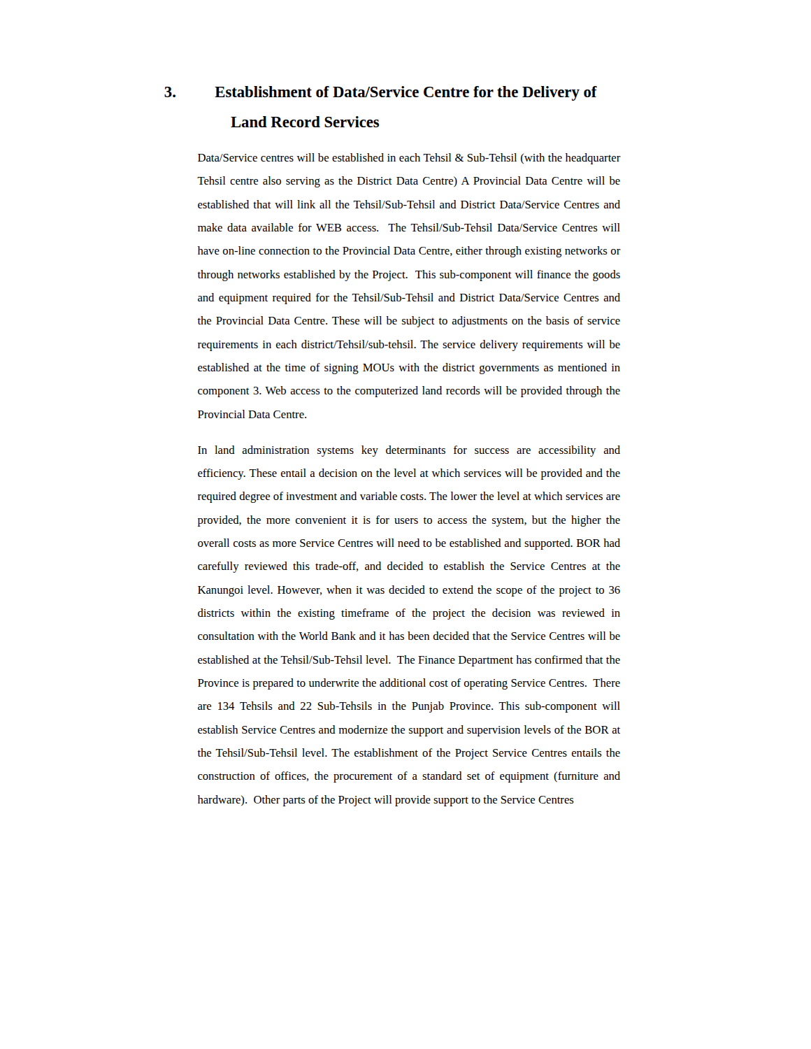3. Establishment of Data/Service Centre for the Delivery of Land Record Services
Data/Service centres will be established in each Tehsil & Sub-Tehsil (with the headquarter Tehsil centre also serving as the District Data Centre) A Provincial Data Centre will be established that will link all the Tehsil/Sub-Tehsil and District Data/Service Centres and make data available for WEB access. The Tehsil/Sub-Tehsil Data/Service Centres will have on-line connection to the Provincial Data Centre, either through existing networks or through networks established by the Project. This sub-component will finance the goods and equipment required for the Tehsil/Sub-Tehsil and District Data/Service Centres and the Provincial Data Centre. These will be subject to adjustments on the basis of service requirements in each district/Tehsil/sub-tehsil. The service delivery requirements will be established at the time of signing MOUs with the district governments as mentioned in component 3. Web access to the computerized land records will be provided through the Provincial Data Centre.
In land administration systems key determinants for success are accessibility and efficiency. These entail a decision on the level at which services will be provided and the required degree of investment and variable costs. The lower the level at which services are provided, the more convenient it is for users to access the system, but the higher the overall costs as more Service Centres will need to be established and supported. BOR had carefully reviewed this trade-off, and decided to establish the Service Centres at the Kanungoi level. However, when it was decided to extend the scope of the project to 36 districts within the existing timeframe of the project the decision was reviewed in consultation with the World Bank and it has been decided that the Service Centres will be established at the Tehsil/Sub-Tehsil level. The Finance Department has confirmed that the Province is prepared to underwrite the additional cost of operating Service Centres. There are 134 Tehsils and 22 Sub-Tehsils in the Punjab Province. This sub-component will establish Service Centres and modernize the support and supervision levels of the BOR at the Tehsil/Sub-Tehsil level. The establishment of the Project Service Centres entails the construction of offices, the procurement of a standard set of equipment (furniture and hardware). Other parts of the Project will provide support to the Service Centres